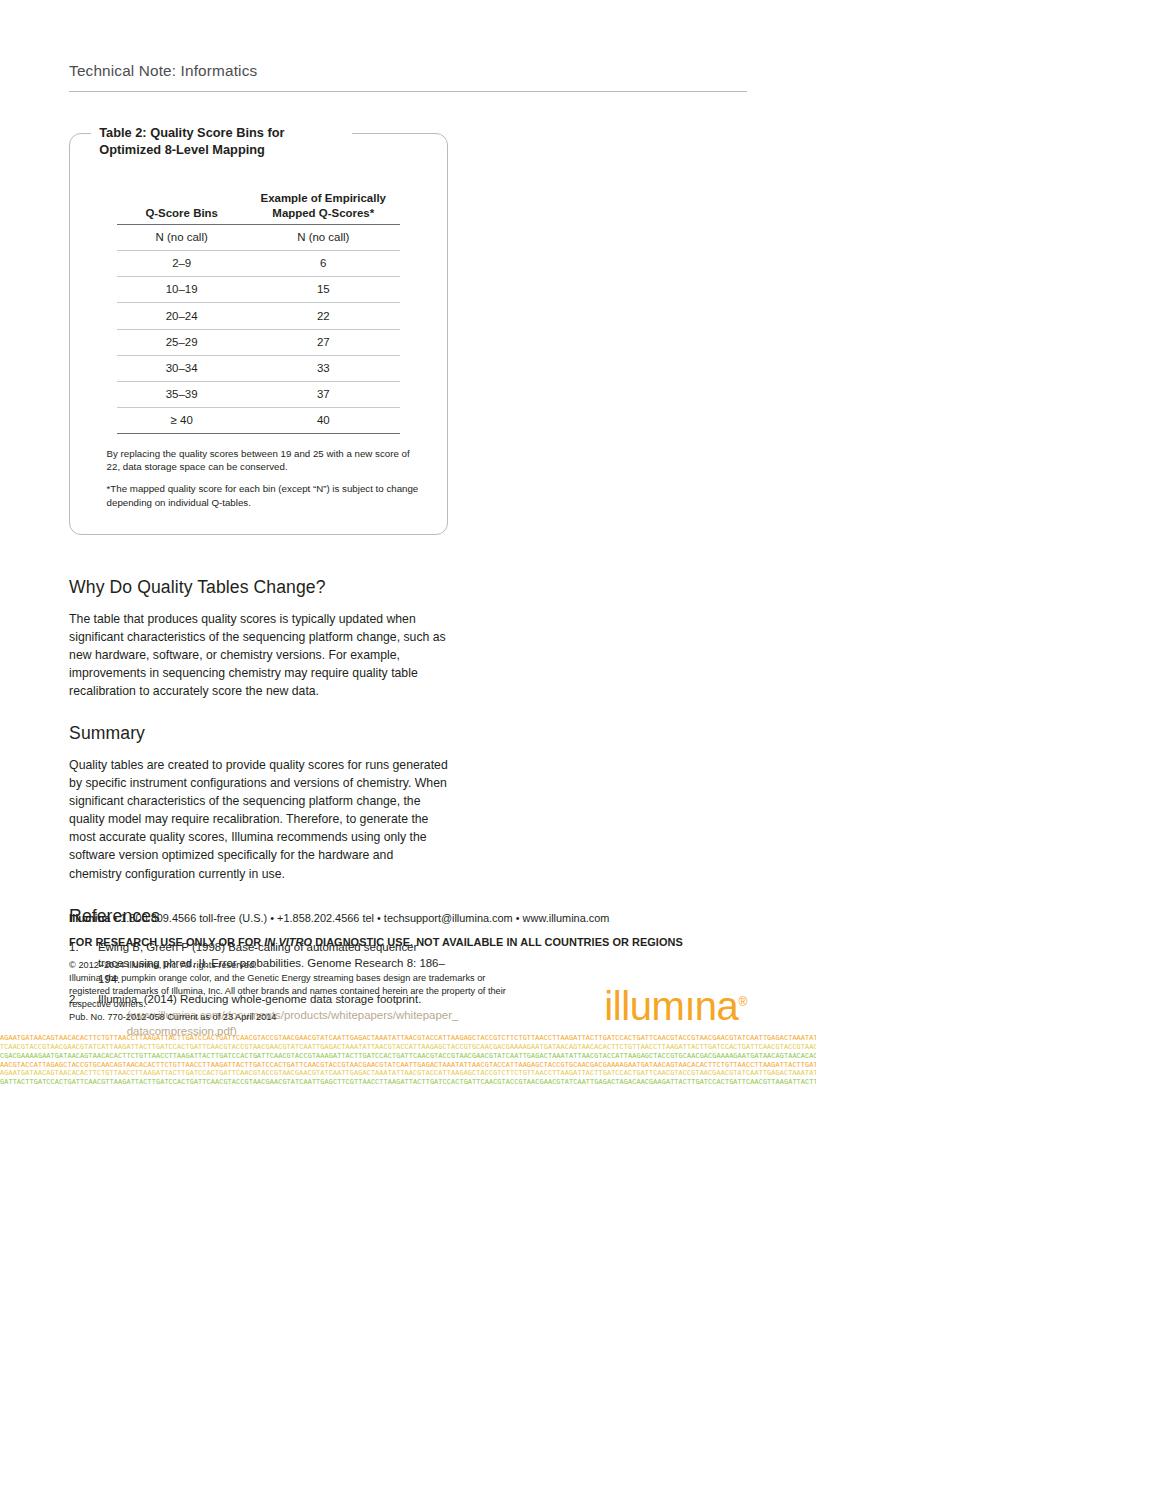Technical Note: Informatics
Table 2: Quality Score Bins for Optimized 8-Level Mapping
| Q-Score Bins | Example of Empirically Mapped Q-Scores* |
| --- | --- |
| N (no call) | N (no call) |
| 2–9 | 6 |
| 10–19 | 15 |
| 20–24 | 22 |
| 25–29 | 27 |
| 30–34 | 33 |
| 35–39 | 37 |
| ≥ 40 | 40 |
By replacing the quality scores between 19 and 25 with a new score of 22, data storage space can be conserved.
*The mapped quality score for each bin (except “N”) is subject to change depending on individual Q-tables.
Why Do Quality Tables Change?
The table that produces quality scores is typically updated when significant characteristics of the sequencing platform change, such as new hardware, software, or chemistry versions. For example, improvements in sequencing chemistry may require quality table recalibration to accurately score the new data.
Summary
Quality tables are created to provide quality scores for runs generated by specific instrument configurations and versions of chemistry. When significant characteristics of the sequencing platform change, the quality model may require recalibration. Therefore, to generate the most accurate quality scores, Illumina recommends using only the software version optimized specifically for the hardware and chemistry configuration currently in use.
References
1. Ewing B, Green P (1998) Base-calling of automated sequencer traces using phred. II. Error probabilities. Genome Research 8: 186–194.
2. Illumina. (2014) Reducing whole-genome data storage footprint. (www.illumina.com/documents/products/whitepapers/whitepaper_ datacompression.pdf)
Illumina • 1.800.809.4566 toll-free (U.S.) • +1.858.202.4566 tel • techsupport@illumina.com • www.illumina.com
FOR RESEARCH USE ONLY OR FOR IN VITRO DIAGNOSTIC USE. NOT AVAILABLE IN ALL COUNTRIES OR REGIONS
© 2012–2014 Illumina, Inc. All rights reserved.
Illumina, the pumpkin orange color, and the Genetic Energy streaming bases design are trademarks or registered trademarks of Illumina, Inc. All other brands and names contained herein are the property of their respective owners.
Pub. No. 770-2012-058 Current as of 23 April 2014
illumına®
AGAATGATAACAGTAACACACTTCTGTTAACCTTAAGATTACTTGATCCACTGATTCAACGTACCGTAACGAACGTATCAATTGAGACTAAATATTAACGTACCATTAAGAGCTACCGTCTTCTGTTAACCTTAAGATTACTTGATCCACTGATTCAACGTACCGTAACGAACGTATCAATTGAGACTAAATATTAACGTACCATTAAGAGCTACCGTCTTCTGTTAACCTTAAGATTACTTGATCCACTGATTCAACG
TCAACGTACCGTAACGAACGTATCATTAAGATTACTTGATCCACTGATTCAACGTACCGTAACGAACGTATCAATTGAGACTAAATATTAACGTACCATTAAGAGCTACCGTGCAACGACGAAAAGAATGATAACAGTAACACACTTCTGTTAACCTTAAGATTACTTGATCCACTGATTCAACGTACCGTAACGAACGTATCAATTGAGACTAAATATTAACGTACCATTAAGAGCTACCGTGCAACGACGAAAAGA
CGACGAAAAGAATGATAACAGTAACACACTTCTGTTAACCTTAAGATTACTTGATCCACTGATTCAACGTACCGTAAAGATTACTTGATCCACTGATTCAACGTACCGTAACGAACGTATCAATTGAGACTAAATATTAACGTACCATTAAGAGCTACCGTGCAACGACGAAAAGAATGATAACAGTAACACACTTCTGTTAACCTTAAGATTACTTGATCCACTGATTCAACGTACCGTAACGAACGTATCAATTGA
AACGTACCATTAGAGCTACCGTGCAACAGTAACACACTTCTGTTAACCTTAAGATTACTTGATCCACTGATTCAACGTACCGTAACGAACGTATCAATTGAGACTAAATATTAACGTACCATTAAGAGCTACCGTGCAACGACGAAAAGAATGATAACAGTAACACACTTCTGTTAACCTTAAGATTACTTGATCCACTGATTCAACGTACCGTAACGAACGTATCAATTGAGACTAAATATTAACGTACCATTAAGA
AGAATGATAACAGTAACACACTTCTGTTAACCTTAAGATTACTTGATCCACTGATTCAACGTACCGTAACGAACGTATCAATTGAGACTAAATATTAACGTACCATTAAGAGCTACCGTCTTCTGTTAACCTTAAGATTACTTGATCCACTGATTCAACGTACCGTAACGAACGTATCAATTGAGACTAAATATTAACGTACCATTAAGAGCTACCGTCTTCTGTTAACCTTAAGATTACTTGATCCACTGATTCAACG
GATTACTTGATCCACTGATTCAACGTTAAGATTACTTGATCCACTGATTCAACGTACCGTAACGAACGTATCAATTGAGCTTCGTTAACCTTAAGATTACTTGATCCACTGATTCAACGTACCGTAACGAACGTATCAATTGAGACTAGACAACGAAGATTACTTGATCCACTGATTCAACGTTAAGATTACTTGATCCACTGATTCAACGTACCGTAACGAACGTATCAATTGAGCTTCGTTAACCTTAAGATTAC
GTATCAATTGAGACTAAATATTAACGTACCATTAAGAGTCTGTTAACCTTAAGATTACTTGATCCACTGATTCAACGTACCGTAACGAACGTATCAATTGAGACTAAATATTAACGTACCATTAAGAGCTACCGTGCAACGAAAAGAATGATAACAGTATCAATTGAGACTAAATATTAACGTACCATTAAGAGTCTGTTAACCTTAAGATTACTTGATCCACTGATTCAACGTACCGTAACGAACGTATCAATTGAG